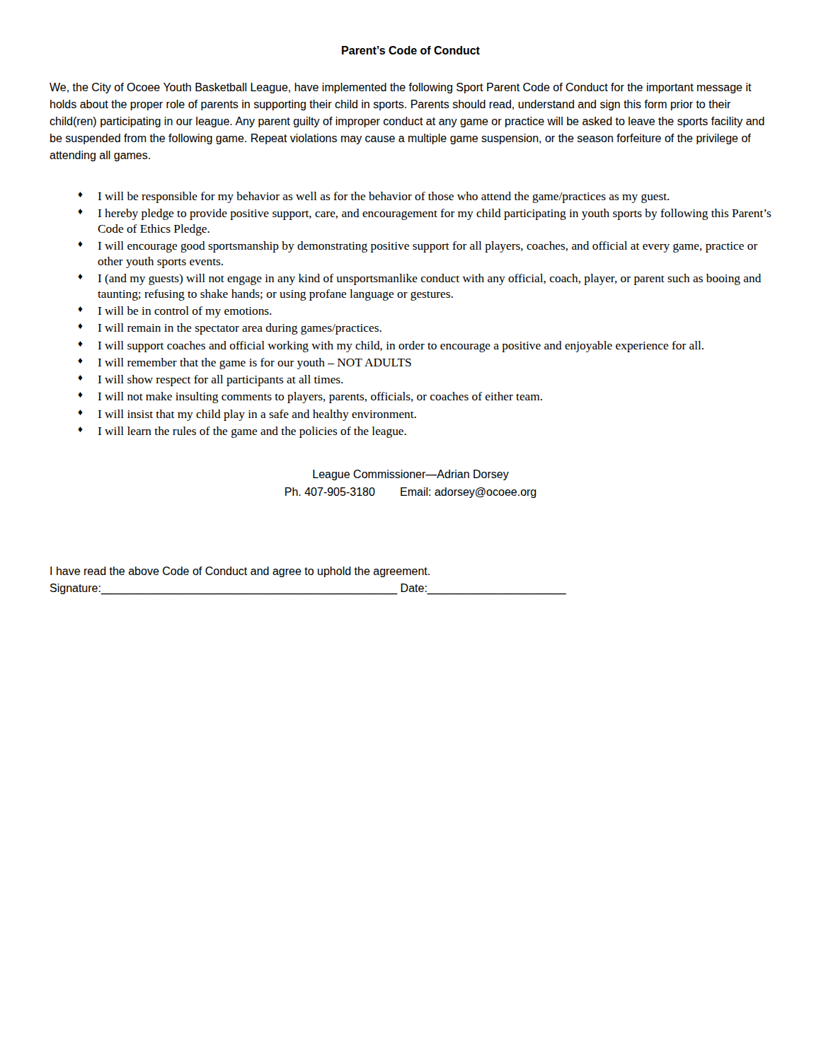Parent’s Code of Conduct
We, the City of Ocoee Youth Basketball League, have implemented the following Sport Parent Code of Conduct for the important message it holds about the proper role of parents in supporting their child in sports. Parents should read, understand and sign this form prior to their child(ren) participating in our league. Any parent guilty of improper conduct at any game or practice will be asked to leave the sports facility and be suspended from the following game. Repeat violations may cause a multiple game suspension, or the season forfeiture of the privilege of attending all games.
I will be responsible for my behavior as well as for the behavior of those who attend the game/practices as my guest.
I hereby pledge to provide positive support, care, and encouragement for my child participating in youth sports by following this Parent’s Code of Ethics Pledge.
I will encourage good sportsmanship by demonstrating positive support for all players, coaches, and official at every game, practice or other youth sports events.
I (and my guests) will not engage in any kind of unsportsmanlike conduct with any official, coach, player, or parent such as booing and taunting; refusing to shake hands; or using profane language or gestures.
I will be in control of my emotions.
I will remain in the spectator area during games/practices.
I will support coaches and official working with my child, in order to encourage a positive and enjoyable experience for all.
I will remember that the game is for our youth – NOT ADULTS
I will show respect for all participants at all times.
I will not make insulting comments to players, parents, officials, or coaches of either team.
I will insist that my child play in a safe and healthy environment.
I will learn the rules of the game and the policies of the league.
League Commissioner—Adrian Dorsey
Ph. 407-905-3180 Email: adorsey@ocoee.org
I have read the above Code of Conduct and agree to uphold the agreement.
Signature:_______________________________________________ Date:______________________